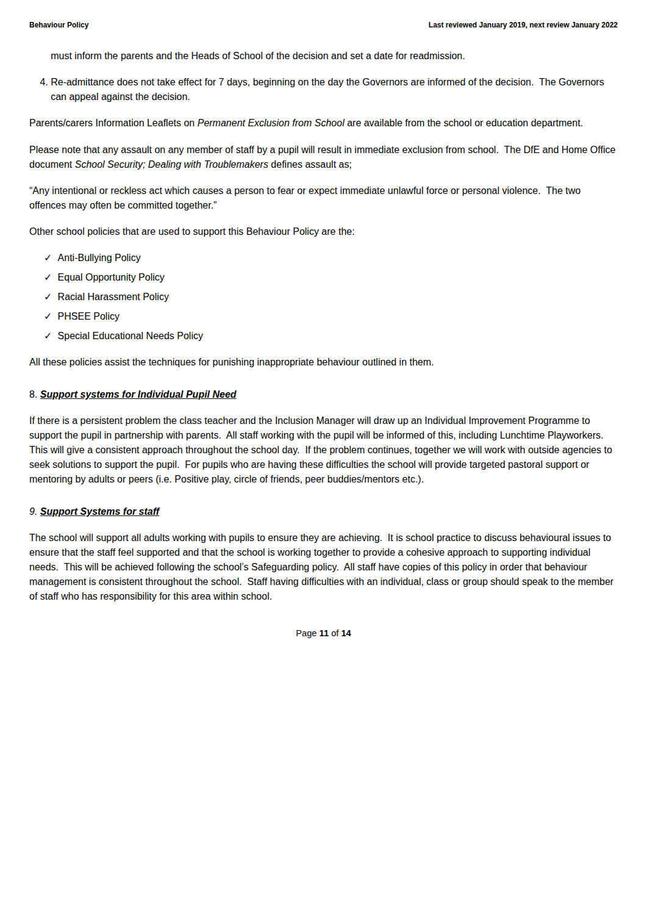Behaviour Policy Last reviewed January 2019, next review January 2022
must inform the parents and the Heads of School of the decision and set a date for readmission.
Re-admittance does not take effect for 7 days, beginning on the day the Governors are informed of the decision. The Governors can appeal against the decision.
Parents/carers Information Leaflets on Permanent Exclusion from School are available from the school or education department.
Please note that any assault on any member of staff by a pupil will result in immediate exclusion from school. The DfE and Home Office document School Security; Dealing with Troublemakers defines assault as;
“Any intentional or reckless act which causes a person to fear or expect immediate unlawful force or personal violence. The two offences may often be committed together.”
Other school policies that are used to support this Behaviour Policy are the:
Anti-Bullying Policy
Equal Opportunity Policy
Racial Harassment Policy
PHSEE Policy
Special Educational Needs Policy
All these policies assist the techniques for punishing inappropriate behaviour outlined in them.
8. Support systems for Individual Pupil Need
If there is a persistent problem the class teacher and the Inclusion Manager will draw up an Individual Improvement Programme to support the pupil in partnership with parents. All staff working with the pupil will be informed of this, including Lunchtime Playworkers. This will give a consistent approach throughout the school day. If the problem continues, together we will work with outside agencies to seek solutions to support the pupil. For pupils who are having these difficulties the school will provide targeted pastoral support or mentoring by adults or peers (i.e. Positive play, circle of friends, peer buddies/mentors etc.).
9. Support Systems for staff
The school will support all adults working with pupils to ensure they are achieving. It is school practice to discuss behavioural issues to ensure that the staff feel supported and that the school is working together to provide a cohesive approach to supporting individual needs. This will be achieved following the school’s Safeguarding policy. All staff have copies of this policy in order that behaviour management is consistent throughout the school. Staff having difficulties with an individual, class or group should speak to the member of staff who has responsibility for this area within school.
Page 11 of 14